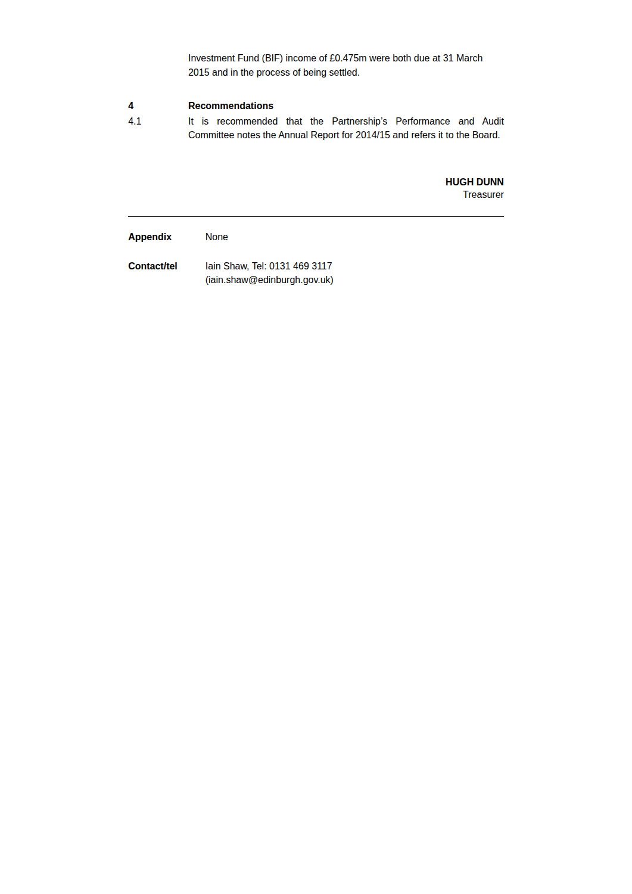Investment Fund (BIF) income of £0.475m were both due at 31 March 2015 and in the process of being settled.
4 Recommendations
4.1 It is recommended that the Partnership’s Performance and Audit Committee notes the Annual Report for 2014/15 and refers it to the Board.
HUGH DUNN
Treasurer
Appendix
None
Contact/tel
Iain Shaw, Tel: 0131 469 3117 (iain.shaw@edinburgh.gov.uk)